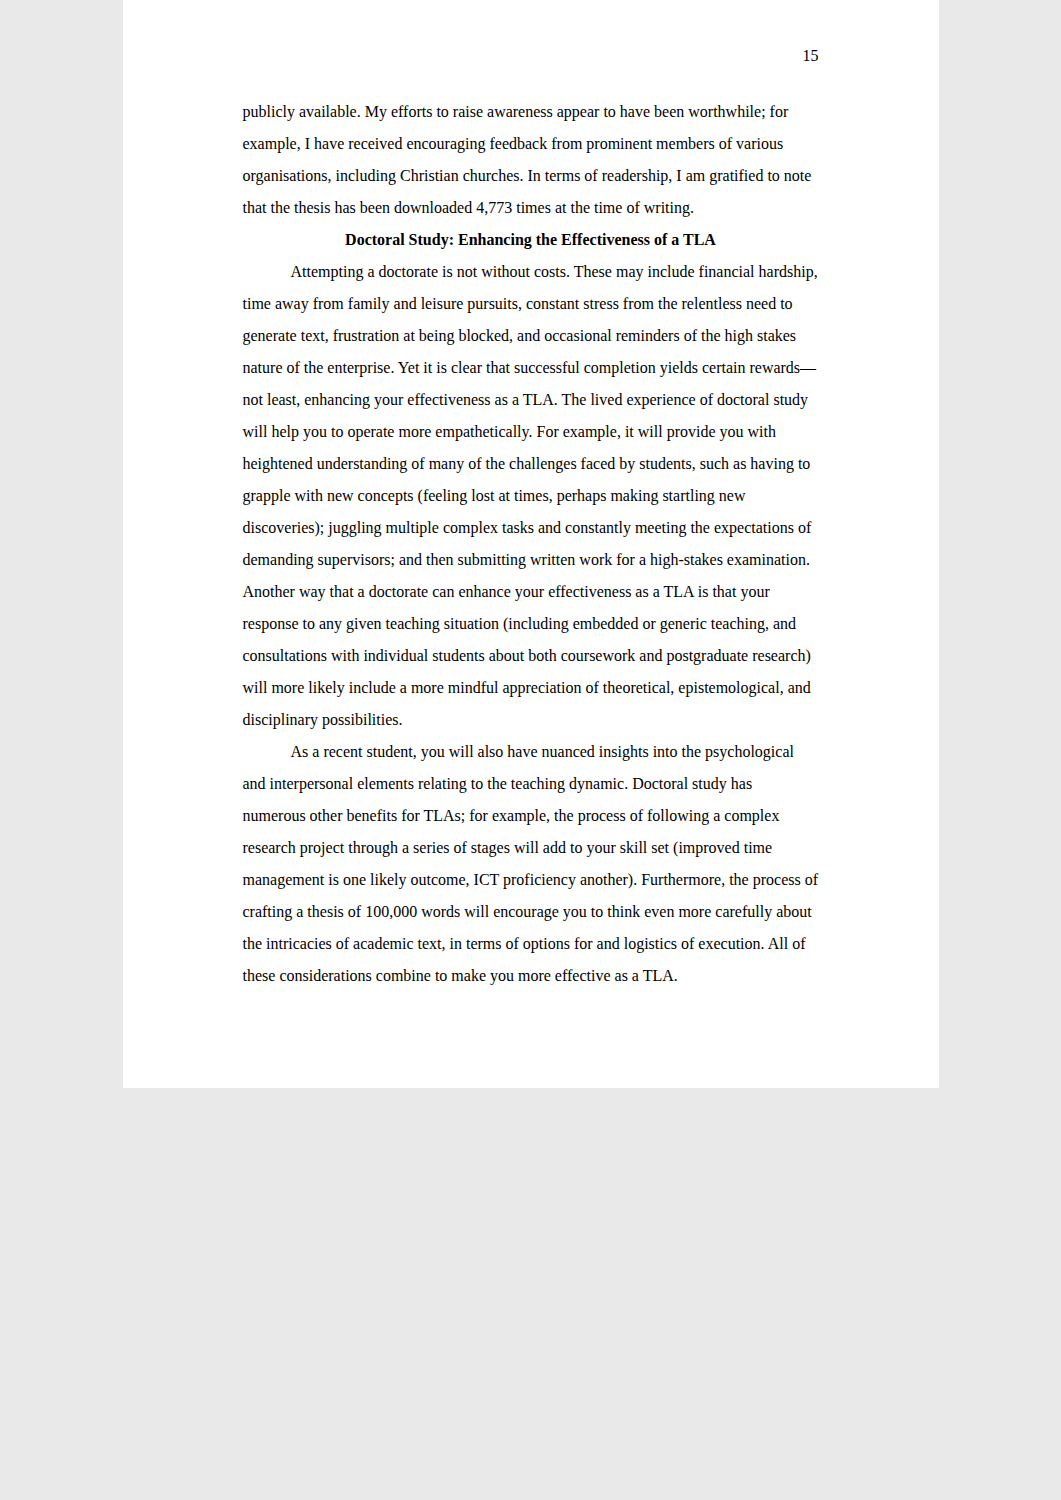15
publicly available. My efforts to raise awareness appear to have been worthwhile; for example, I have received encouraging feedback from prominent members of various organisations, including Christian churches. In terms of readership, I am gratified to note that the thesis has been downloaded 4,773 times at the time of writing.
Doctoral Study: Enhancing the Effectiveness of a TLA
Attempting a doctorate is not without costs. These may include financial hardship, time away from family and leisure pursuits, constant stress from the relentless need to generate text, frustration at being blocked, and occasional reminders of the high stakes nature of the enterprise. Yet it is clear that successful completion yields certain rewards—not least, enhancing your effectiveness as a TLA. The lived experience of doctoral study will help you to operate more empathetically. For example, it will provide you with heightened understanding of many of the challenges faced by students, such as having to grapple with new concepts (feeling lost at times, perhaps making startling new discoveries); juggling multiple complex tasks and constantly meeting the expectations of demanding supervisors; and then submitting written work for a high-stakes examination. Another way that a doctorate can enhance your effectiveness as a TLA is that your response to any given teaching situation (including embedded or generic teaching, and consultations with individual students about both coursework and postgraduate research) will more likely include a more mindful appreciation of theoretical, epistemological, and disciplinary possibilities.
As a recent student, you will also have nuanced insights into the psychological and interpersonal elements relating to the teaching dynamic. Doctoral study has numerous other benefits for TLAs; for example, the process of following a complex research project through a series of stages will add to your skill set (improved time management is one likely outcome, ICT proficiency another). Furthermore, the process of crafting a thesis of 100,000 words will encourage you to think even more carefully about the intricacies of academic text, in terms of options for and logistics of execution. All of these considerations combine to make you more effective as a TLA.